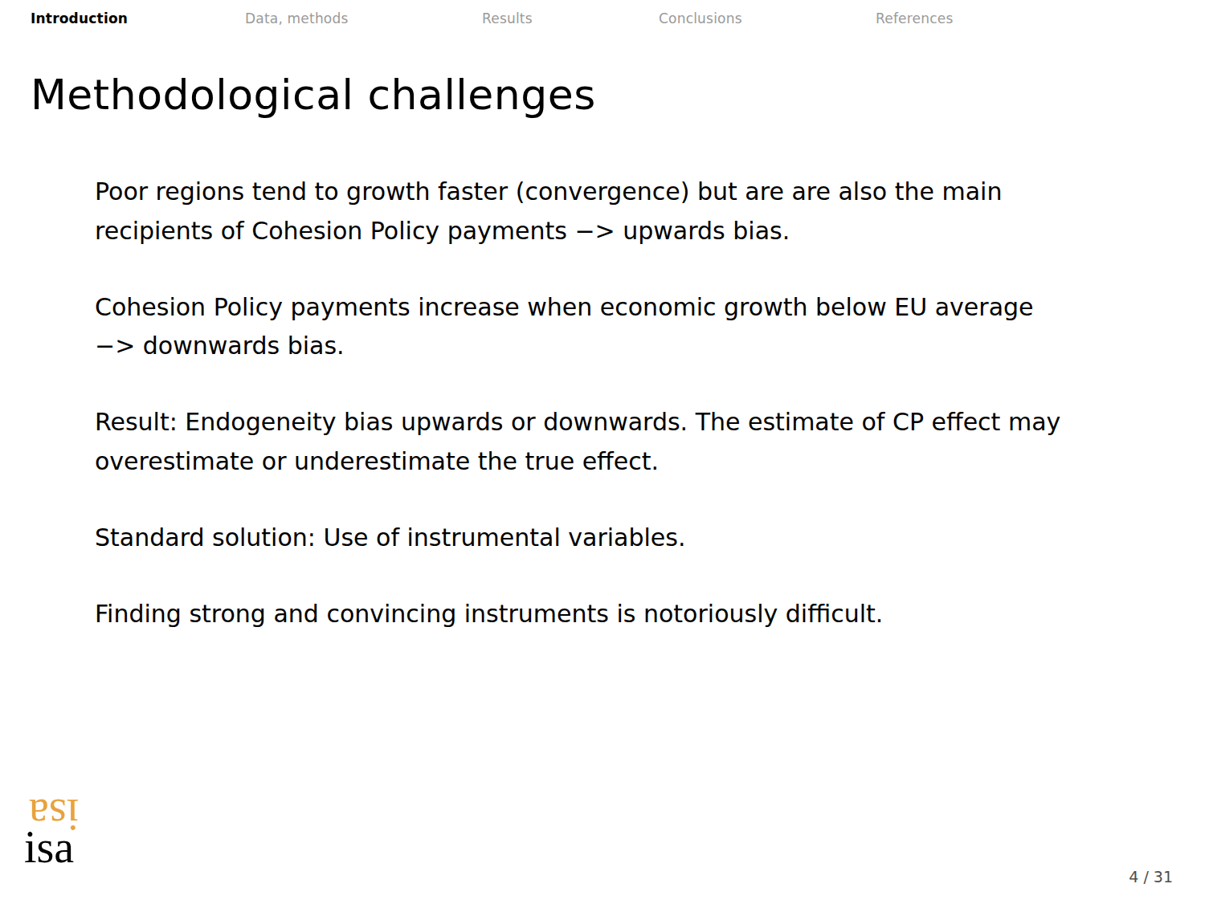Introduction Data, methods Results Conclusions References
Methodological challenges
Poor regions tend to growth faster (convergence) but are are also the main recipients of Cohesion Policy payments −> upwards bias.
Cohesion Policy payments increase when economic growth below EU average −> downwards bias.
Result: Endogeneity bias upwards or downwards. The estimate of CP effect may overestimate or underestimate the true effect.
Standard solution: Use of instrumental variables.
Finding strong and convincing instruments is notoriously difficult.
isa isa
4 / 31